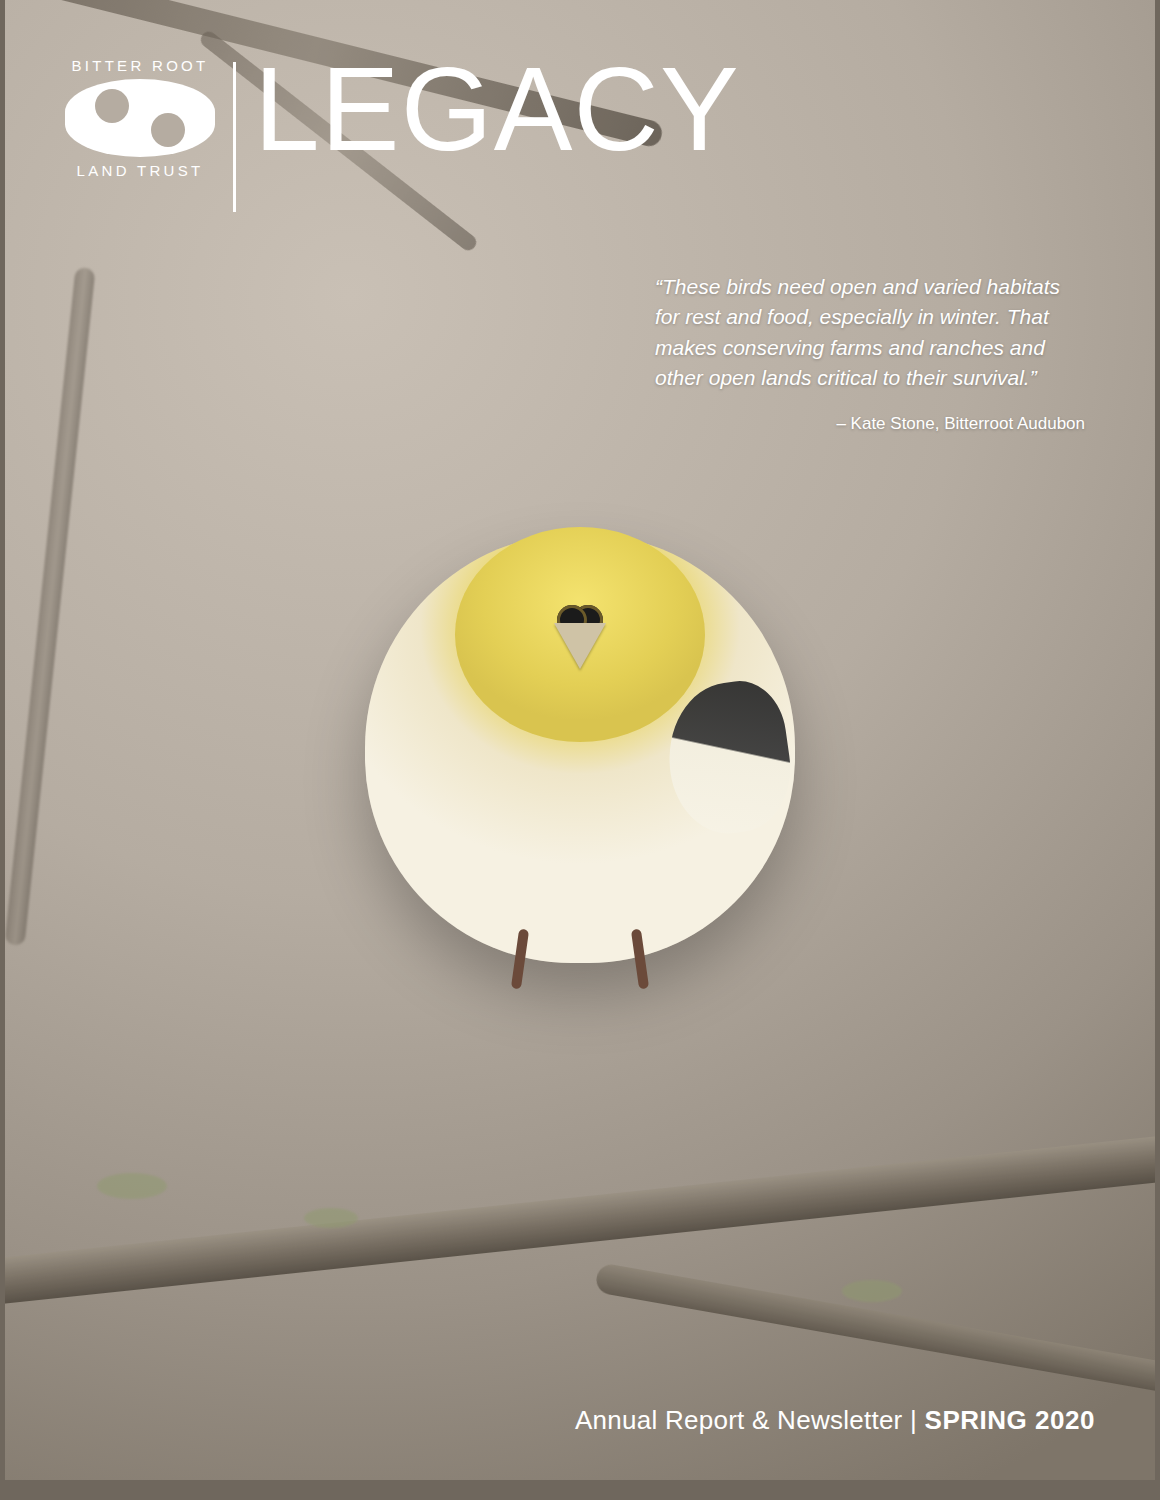BITTER ROOT
LAND TRUST
LEGACY
“These birds need open and varied habitats for rest and food, especially in winter. That makes conserving farms and ranches and other open lands critical to their survival.”
– Kate Stone, Bitterroot Audubon
Annual Report & Newsletter | SPRING 2020